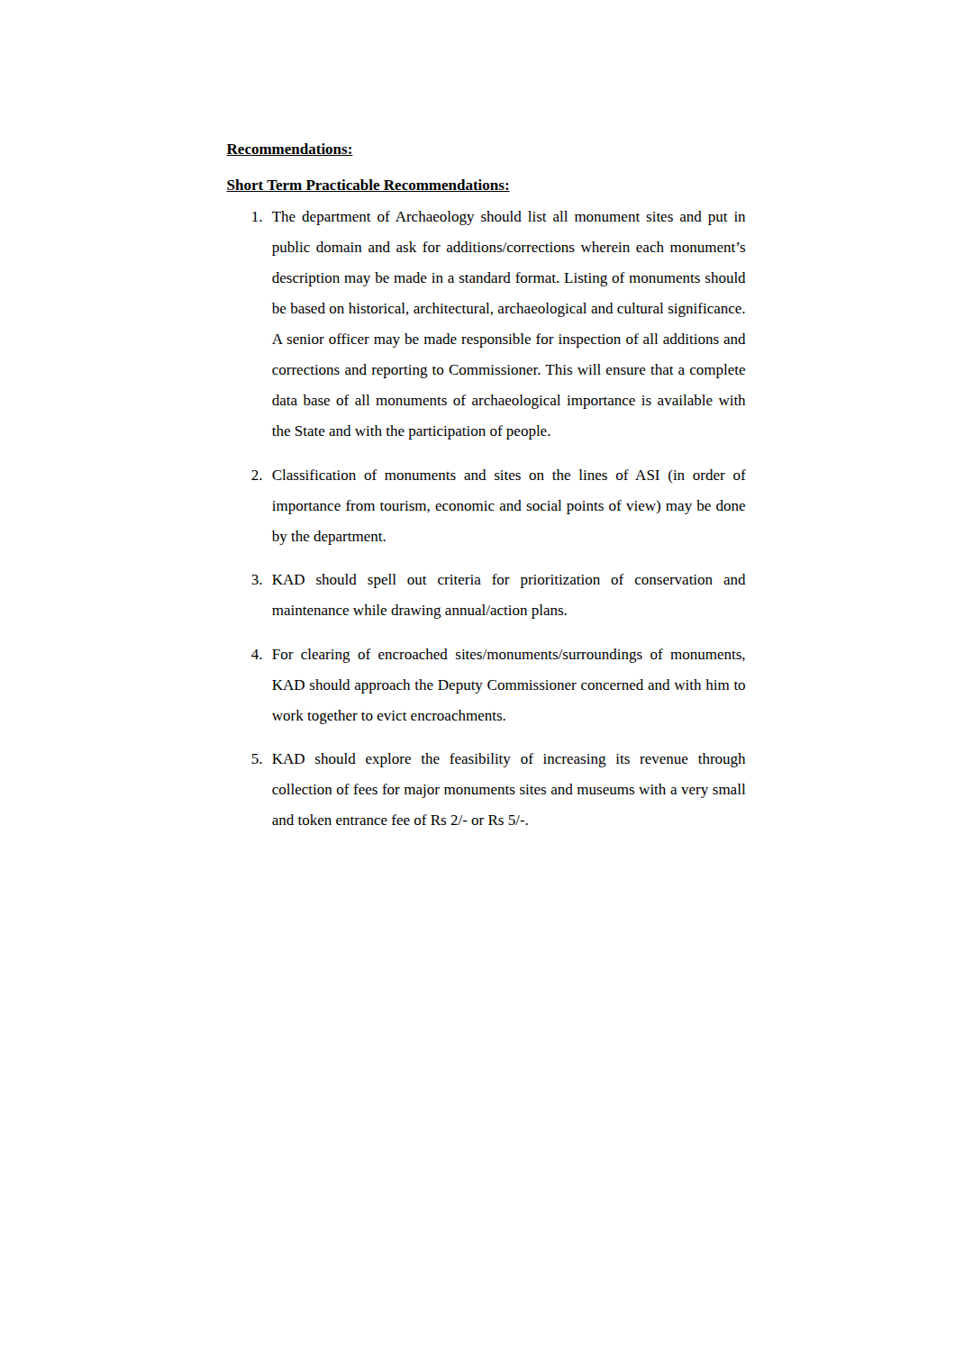Recommendations:
Short Term Practicable Recommendations:
The department of Archaeology should list all monument sites and put in public domain and ask for additions/corrections wherein each monument’s description may be made in a standard format. Listing of monuments should be based on historical, architectural, archaeological and cultural significance. A senior officer may be made responsible for inspection of all additions and corrections and reporting to Commissioner. This will ensure that a complete data base of all monuments of archaeological importance is available with the State and with the participation of people.
Classification of monuments and sites on the lines of ASI (in order of importance from tourism, economic and social points of view) may be done by the department.
KAD should spell out criteria for prioritization of conservation and maintenance while drawing annual/action plans.
For clearing of encroached sites/monuments/surroundings of monuments, KAD should approach the Deputy Commissioner concerned and with him to work together to evict encroachments.
KAD should explore the feasibility of increasing its revenue through collection of fees for major monuments sites and museums with a very small and token entrance fee of Rs 2/- or Rs 5/-.